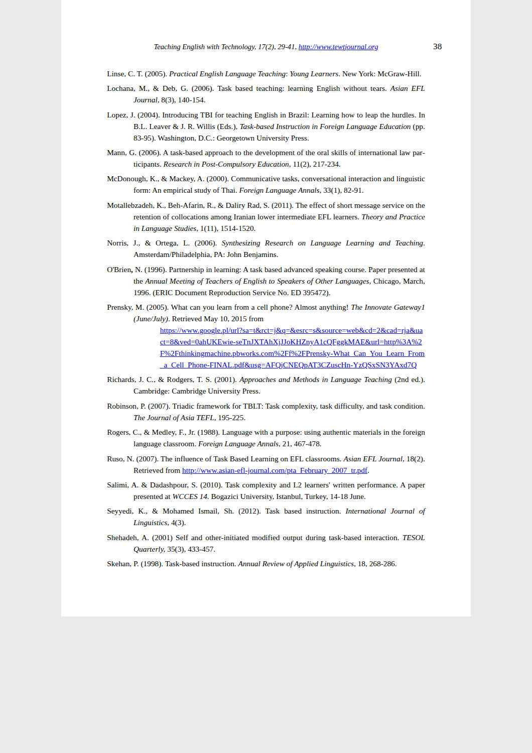Teaching English with Technology, 17(2), 29-41, http://www.tewtjournal.org 38
Linse, C. T. (2005). Practical English Language Teaching: Young Learners. New York: McGraw-Hill.
Lochana, M., & Deb, G. (2006). Task based teaching: learning English without tears. Asian EFL Journal, 8(3), 140-154.
Lopez, J. (2004). Introducing TBI for teaching English in Brazil: Learning how to leap the hurdles. In B.L. Leaver & J. R. Willis (Eds.), Task-based Instruction in Foreign Language Education (pp. 83-95). Washington, D.C.: Georgetown University Press.
Mann, G. (2006). A task-based approach to the development of the oral skills of international law participants. Research in Post-Compulsory Education, 11(2), 217-234.
McDonough, K., & Mackey, A. (2000). Communicative tasks, conversational interaction and linguistic form: An empirical study of Thai. Foreign Language Annals, 33(1), 82-91.
Motallebzadeh, K., Beh-Afarin, R., & Daliry Rad, S. (2011). The effect of short message service on the retention of collocations among Iranian lower intermediate EFL learners. Theory and Practice in Language Studies, 1(11), 1514-1520.
Norris, J., & Ortega, L. (2006). Synthesizing Research on Language Learning and Teaching. Amsterdam/Philadelphia, PA: John Benjamins.
O'Brien, N. (1996). Partnership in learning: A task based advanced speaking course. Paper presented at the Annual Meeting of Teachers of English to Speakers of Other Languages, Chicago, March, 1996. (ERIC Document Reproduction Service No. ED 395472).
Prensky, M. (2005). What can you learn from a cell phone? Almost anything! The Innovate Gateway1 (June/July). Retrieved May 10, 2015 from https://www.google.pl/url?sa=t&rct=j&q=&esrc=s&source=web&cd=2&cad=rja&uact=8&ved=0ahUKEwie-seTnJXTAhXjJJoKHZnyA1cQFggkMAE&url=http%3A%2F%2Fthinkingmachine.pbworks.com%2Ff%2FPrensky-What_Can_You_Learn_From_a_Cell_Phone-FINAL.pdf&usg=AFQjCNEQpAT3CZuscHn-YzQSxSN3YAxd7Q
Richards, J. C., & Rodgers, T. S. (2001). Approaches and Methods in Language Teaching (2nd ed.). Cambridge: Cambridge University Press.
Robinson, P. (2007). Triadic framework for TBLT: Task complexity, task difficulty, and task condition. The Journal of Asia TEFL, 195-225.
Rogers, C., & Medley, F., Jr. (1988). Language with a purpose: using authentic materials in the foreign language classroom. Foreign Language Annals, 21, 467-478.
Ruso, N. (2007). The influence of Task Based Learning on EFL classrooms. Asian EFL Journal, 18(2). Retrieved from http://www.asian-efl-journal.com/pta_February_2007_tr.pdf.
Salimi, A. & Dadashpour, S. (2010). Task complexity and L2 learners' written performance. A paper presented at WCCES 14. Bogazici University, Istanbul, Turkey, 14-18 June.
Seyyedi, K., & Mohamed Ismail, Sh. (2012). Task based instruction. International Journal of Linguistics, 4(3).
Shehadeh, A. (2001) Self and other-initiated modified output during task-based interaction. TESOL Quarterly, 35(3), 433-457.
Skehan, P. (1998). Task-based instruction. Annual Review of Applied Linguistics, 18, 268-286.